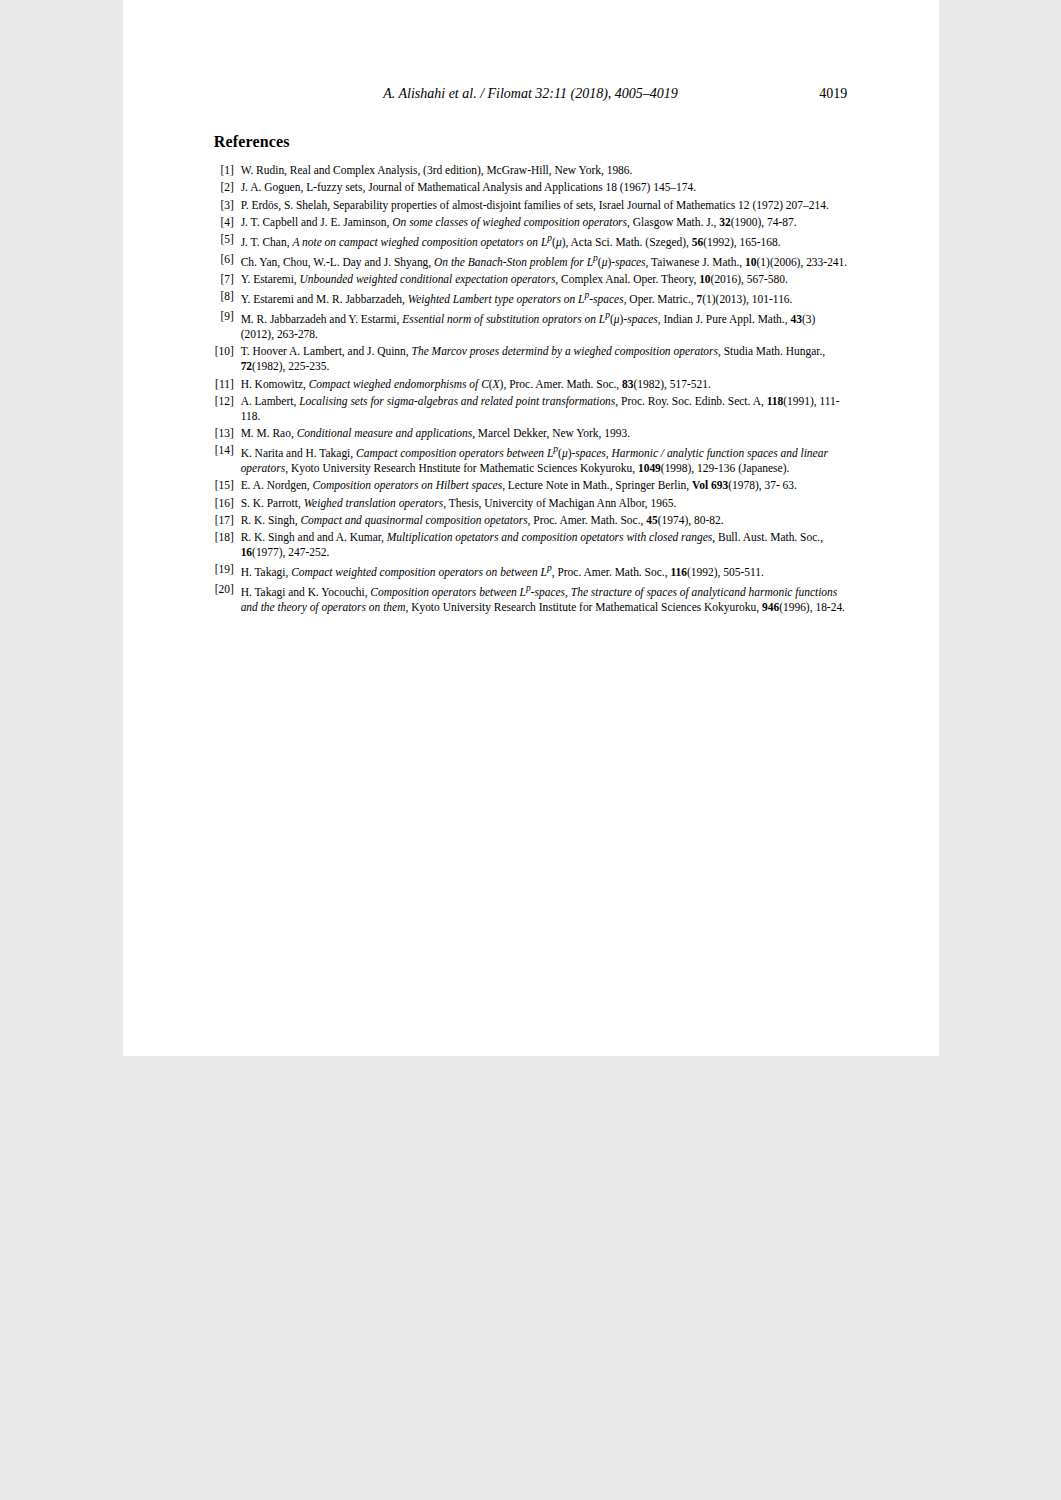A. Alishahi et al. / Filomat 32:11 (2018), 4005–4019 4019
References
[1] W. Rudin, Real and Complex Analysis, (3rd edition), McGraw-Hill, New York, 1986.
[2] J. A. Goguen, L-fuzzy sets, Journal of Mathematical Analysis and Applications 18 (1967) 145–174.
[3] P. Erdös, S. Shelah, Separability properties of almost-disjoint families of sets, Israel Journal of Mathematics 12 (1972) 207–214.
[4] J. T. Capbell and J. E. Jaminson, On some classes of wieghed composition operators, Glasgow Math. J., 32(1900), 74-87.
[5] J. T. Chan, A note on campact wieghed composition opetators on Lp(μ), Acta Sci. Math. (Szeged), 56(1992), 165-168.
[6] Ch. Yan, Chou, W.-L. Day and J. Shyang, On the Banach-Ston problem for Lp(μ)-spaces, Taiwanese J. Math., 10(1)(2006), 233-241.
[7] Y. Estaremi, Unbounded weighted conditional expectation operators, Complex Anal. Oper. Theory, 10(2016), 567-580.
[8] Y. Estaremi and M. R. Jabbarzadeh, Weighted Lambert type operators on Lp-spaces, Oper. Matric., 7(1)(2013), 101-116.
[9] M. R. Jabbarzadeh and Y. Estarmi, Essential norm of substitution oprators on Lp(μ)-spaces, Indian J. Pure Appl. Math., 43(3)(2012), 263-278.
[10] T. Hoover A. Lambert, and J. Quinn, The Marcov proses determind by a wieghed composition operators, Studia Math. Hungar., 72(1982), 225-235.
[11] H. Komowitz, Compact wieghed endomorphisms of C(X), Proc. Amer. Math. Soc., 83(1982), 517-521.
[12] A. Lambert, Localising sets for sigma-algebras and related point transformations, Proc. Roy. Soc. Edinb. Sect. A, 118(1991), 111-118.
[13] M. M. Rao, Conditional measure and applications, Marcel Dekker, New York, 1993.
[14] K. Narita and H. Takagi, Campact composition operators between Lp(μ)-spaces, Harmonic / analytic function spaces and linear operators, Kyoto University Research Hnstitute for Mathematic Sciences Kokyuroku, 1049(1998), 129-136 (Japanese).
[15] E. A. Nordgen, Composition operators on Hilbert spaces, Lecture Note in Math., Springer Berlin, Vol 693(1978), 37- 63.
[16] S. K. Parrott, Weighed translation operators, Thesis, Univercity of Machigan Ann Albor, 1965.
[17] R. K. Singh, Compact and quasinormal composition opetators, Proc. Amer. Math. Soc., 45(1974), 80-82.
[18] R. K. Singh and and A. Kumar, Multiplication opetators and composition opetators with closed ranges, Bull. Aust. Math. Soc., 16(1977), 247-252.
[19] H. Takagi, Compact weighted composition operators on between Lp, Proc. Amer. Math. Soc., 116(1992), 505-511.
[20] H. Takagi and K. Yocouchi, Composition operators between Lp-spaces, The stracture of spaces of analyticand harmonic functions and the theory of operators on them, Kyoto University Research Institute for Mathematical Sciences Kokyuroku, 946(1996), 18-24.